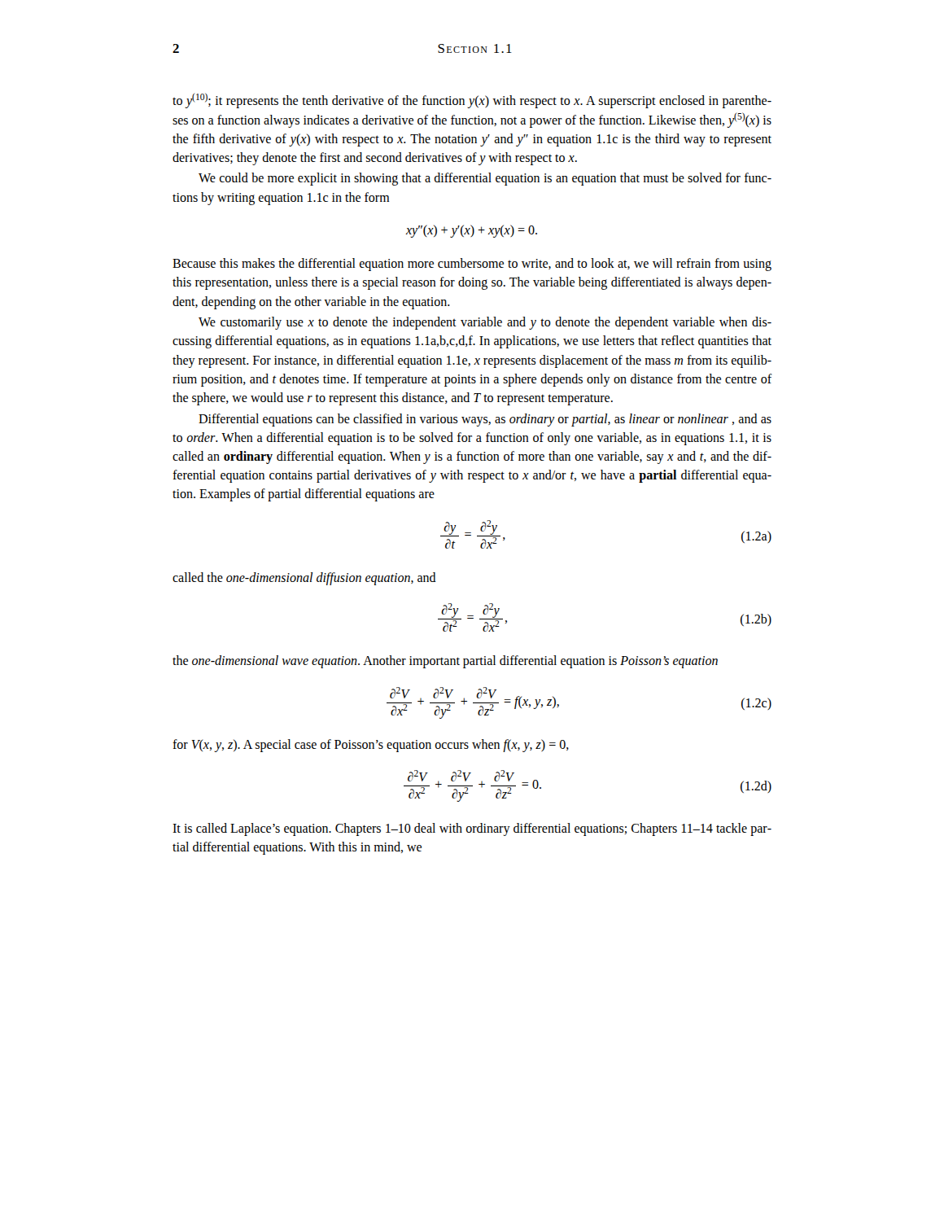2 Section 1.1
to y(10); it represents the tenth derivative of the function y(x) with respect to x. A superscript enclosed in parentheses on a function always indicates a derivative of the function, not a power of the function. Likewise then, y(5)(x) is the fifth derivative of y(x) with respect to x. The notation y′ and y″ in equation 1.1c is the third way to represent derivatives; they denote the first and second derivatives of y with respect to x.
We could be more explicit in showing that a differential equation is an equation that must be solved for functions by writing equation 1.1c in the form
xy″(x) + y′(x) + xy(x) = 0.
Because this makes the differential equation more cumbersome to write, and to look at, we will refrain from using this representation, unless there is a special reason for doing so. The variable being differentiated is always dependent, depending on the other variable in the equation.
We customarily use x to denote the independent variable and y to denote the dependent variable when discussing differential equations, as in equations 1.1a,b,c,d,f. In applications, we use letters that reflect quantities that they represent. For instance, in differential equation 1.1e, x represents displacement of the mass m from its equilibrium position, and t denotes time. If temperature at points in a sphere depends only on distance from the centre of the sphere, we would use r to represent this distance, and T to represent temperature.
Differential equations can be classified in various ways, as ordinary or partial, as linear or nonlinear , and as to order. When a differential equation is to be solved for a function of only one variable, as in equations 1.1, it is called an ordinary differential equation. When y is a function of more than one variable, say x and t, and the differential equation contains partial derivatives of y with respect to x and/or t, we have a partial differential equation. Examples of partial differential equations are
∂y∂t = ∂2y∂x2, (1.2a)
called the one-dimensional diffusion equation, and
∂2y∂t2 = ∂2y∂x2, (1.2b)
the one-dimensional wave equation. Another important partial differential equation is Poisson’s equation
∂2V∂x2 + ∂2V∂y2 + ∂2V∂z2 = f(x, y, z), (1.2c)
for V(x, y, z). A special case of Poisson’s equation occurs when f(x, y, z) = 0,
∂2V∂x2 + ∂2V∂y2 + ∂2V∂z2 = 0. (1.2d)
It is called Laplace’s equation. Chapters 1–10 deal with ordinary differential equations; Chapters 11–14 tackle partial differential equations. With this in mind, we